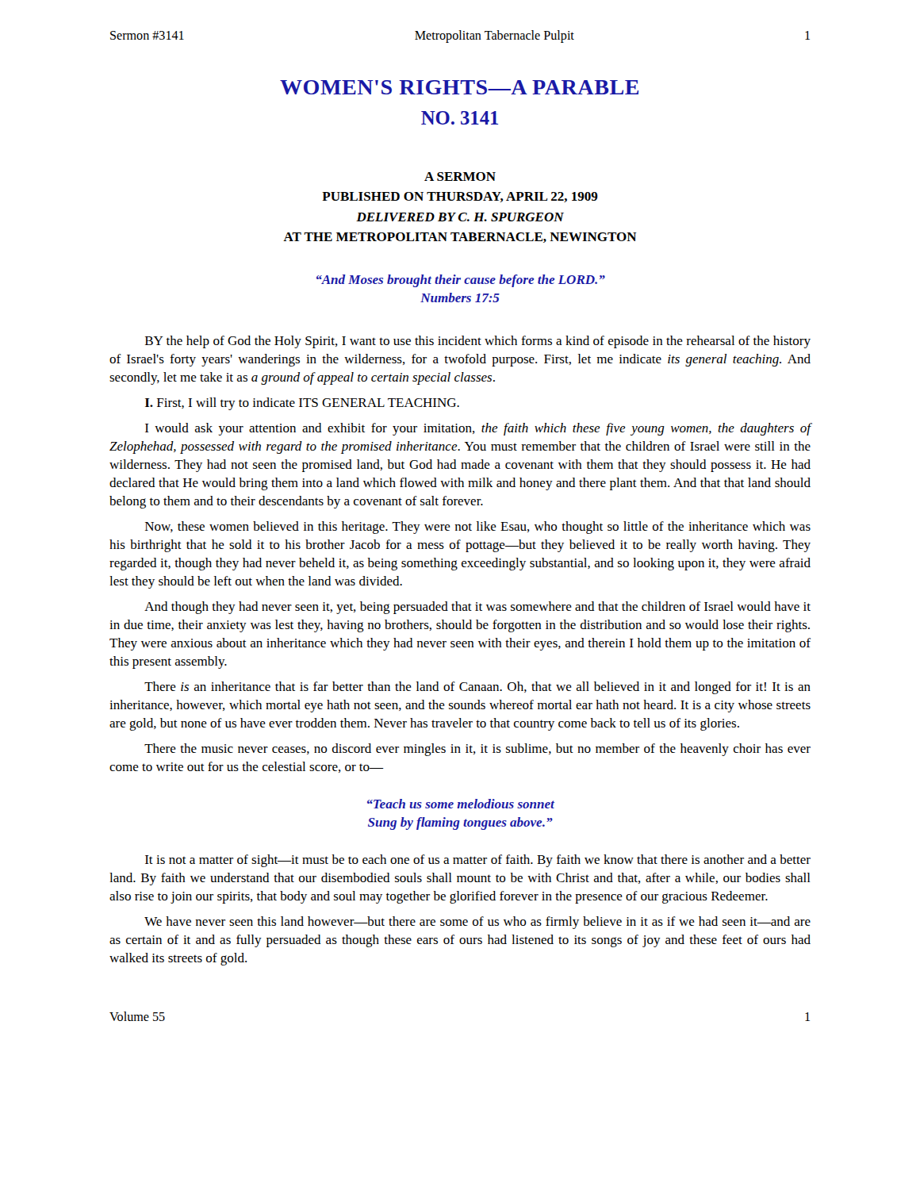Sermon #3141 Metropolitan Tabernacle Pulpit 1
WOMEN'S RIGHTS—A PARABLE
NO. 3141
A SERMON
PUBLISHED ON THURSDAY, APRIL 22, 1909
DELIVERED BY C. H. SPURGEON
AT THE METROPOLITAN TABERNACLE, NEWINGTON
“And Moses brought their cause before the LORD.”
Numbers 17:5
BY the help of God the Holy Spirit, I want to use this incident which forms a kind of episode in the rehearsal of the history of Israel's forty years' wanderings in the wilderness, for a twofold purpose. First, let me indicate its general teaching. And secondly, let me take it as a ground of appeal to certain special classes.
I. First, I will try to indicate ITS GENERAL TEACHING.
I would ask your attention and exhibit for your imitation, the faith which these five young women, the daughters of Zelophehad, possessed with regard to the promised inheritance. You must remember that the children of Israel were still in the wilderness. They had not seen the promised land, but God had made a covenant with them that they should possess it. He had declared that He would bring them into a land which flowed with milk and honey and there plant them. And that that land should belong to them and to their descendants by a covenant of salt forever.
Now, these women believed in this heritage. They were not like Esau, who thought so little of the inheritance which was his birthright that he sold it to his brother Jacob for a mess of pottage—but they believed it to be really worth having. They regarded it, though they had never beheld it, as being something exceedingly substantial, and so looking upon it, they were afraid lest they should be left out when the land was divided.
And though they had never seen it, yet, being persuaded that it was somewhere and that the children of Israel would have it in due time, their anxiety was lest they, having no brothers, should be forgotten in the distribution and so would lose their rights. They were anxious about an inheritance which they had never seen with their eyes, and therein I hold them up to the imitation of this present assembly.
There is an inheritance that is far better than the land of Canaan. Oh, that we all believed in it and longed for it! It is an inheritance, however, which mortal eye hath not seen, and the sounds whereof mortal ear hath not heard. It is a city whose streets are gold, but none of us have ever trodden them. Never has traveler to that country come back to tell us of its glories.
There the music never ceases, no discord ever mingles in it, it is sublime, but no member of the heavenly choir has ever come to write out for us the celestial score, or to—
“Teach us some melodious sonnet
Sung by flaming tongues above.”
It is not a matter of sight—it must be to each one of us a matter of faith. By faith we know that there is another and a better land. By faith we understand that our disembodied souls shall mount to be with Christ and that, after a while, our bodies shall also rise to join our spirits, that body and soul may together be glorified forever in the presence of our gracious Redeemer.
We have never seen this land however—but there are some of us who as firmly believe in it as if we had seen it—and are as certain of it and as fully persuaded as though these ears of ours had listened to its songs of joy and these feet of ours had walked its streets of gold.
Volume 55 1